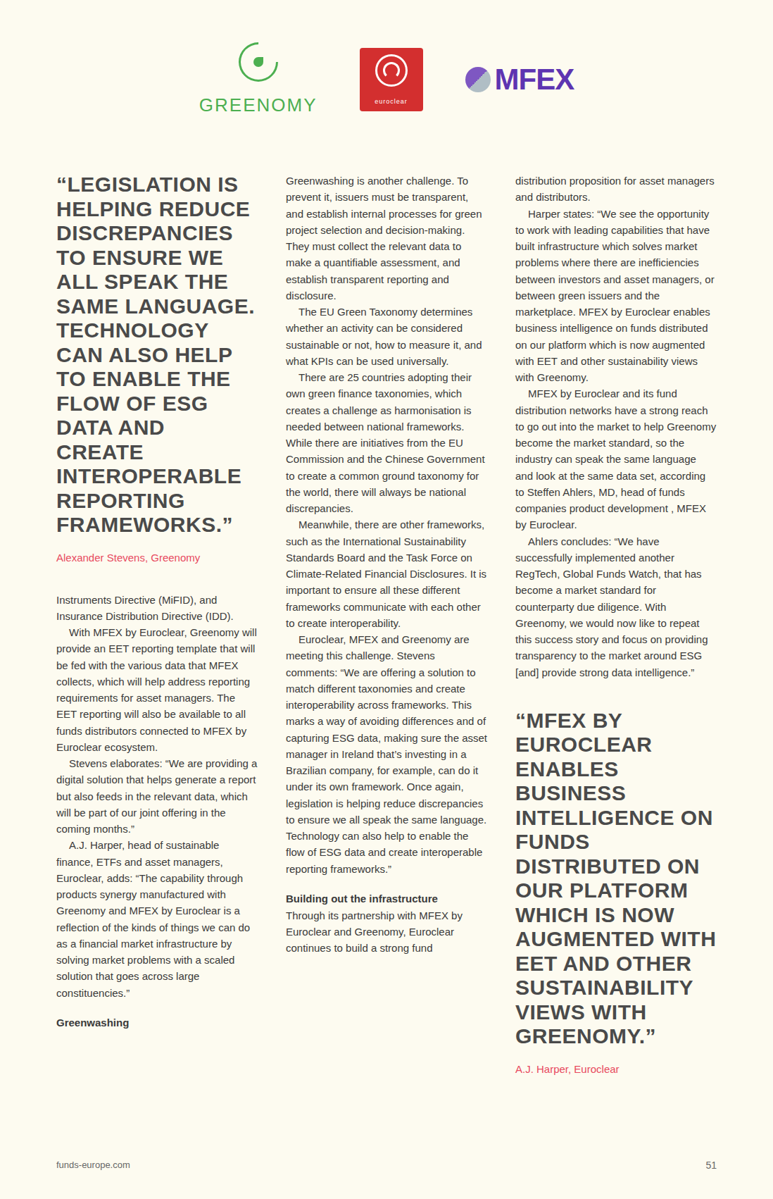GREENOMY
euroclear
MFEX
“Legislation is helping reduce discrepancies to ensure we all speak the same language. Technology can also help to enable the flow of ESG data and create interoperable reporting frameworks.”
Alexander Stevens, Greenomy
Instruments Directive (MiFID), and Insurance Distribution Directive (IDD).
With MFEX by Euroclear, Greenomy will provide an EET reporting template that will be fed with the various data that MFEX collects, which will help address reporting requirements for asset managers. The EET reporting will also be available to all funds distributors connected to MFEX by Euroclear ecosystem.
Stevens elaborates: “We are providing a digital solution that helps generate a report but also feeds in the relevant data, which will be part of our joint offering in the coming months.”
A.J. Harper, head of sustainable finance, ETFs and asset managers, Euroclear, adds: “The capability through products synergy manufactured with Greenomy and MFEX by Euroclear is a reflection of the kinds of things we can do as a financial market infrastructure by solving market problems with a scaled solution that goes across large constituencies.”
Greenwashing
Greenwashing is another challenge. To prevent it, issuers must be transparent, and establish internal processes for green project selection and decision-making. They must collect the relevant data to make a quantifiable assessment, and establish transparent reporting and disclosure.
The EU Green Taxonomy determines whether an activity can be considered sustainable or not, how to measure it, and what KPIs can be used universally.
There are 25 countries adopting their own green finance taxonomies, which creates a challenge as harmonisation is needed between national frameworks. While there are initiatives from the EU Commission and the Chinese Government to create a common ground taxonomy for the world, there will always be national discrepancies.
Meanwhile, there are other frameworks, such as the International Sustainability Standards Board and the Task Force on Climate-Related Financial Disclosures. It is important to ensure all these different frameworks communicate with each other to create interoperability.
Euroclear, MFEX and Greenomy are meeting this challenge. Stevens comments: “We are offering a solution to match different taxonomies and create interoperability across frameworks. This marks a way of avoiding differences and of capturing ESG data, making sure the asset manager in Ireland that’s investing in a Brazilian company, for example, can do it under its own framework. Once again, legislation is helping reduce discrepancies to ensure we all speak the same language. Technology can also help to enable the flow of ESG data and create interoperable reporting frameworks.”
Building out the infrastructure
Through its partnership with MFEX by Euroclear and Greenomy, Euroclear continues to build a strong fund
distribution proposition for asset managers and distributors.
Harper states: “We see the opportunity to work with leading capabilities that have built infrastructure which solves market problems where there are inefficiencies between investors and asset managers, or between green issuers and the marketplace. MFEX by Euroclear enables business intelligence on funds distributed on our platform which is now augmented with EET and other sustainability views with Greenomy.
MFEX by Euroclear and its fund distribution networks have a strong reach to go out into the market to help Greenomy become the market standard, so the industry can speak the same language and look at the same data set, according to Steffen Ahlers, MD, head of funds companies product development , MFEX by Euroclear.
Ahlers concludes: “We have successfully implemented another RegTech, Global Funds Watch, that has become a market standard for counterparty due diligence. With Greenomy, we would now like to repeat this success story and focus on providing transparency to the market around ESG [and] provide strong data intelligence.”
“MFEX by Euroclear enables business intelligence on funds distributed on our platform which is now augmented with EET and other sustainability views with Greenomy.”
A.J. Harper, Euroclear
funds-europe.com
51